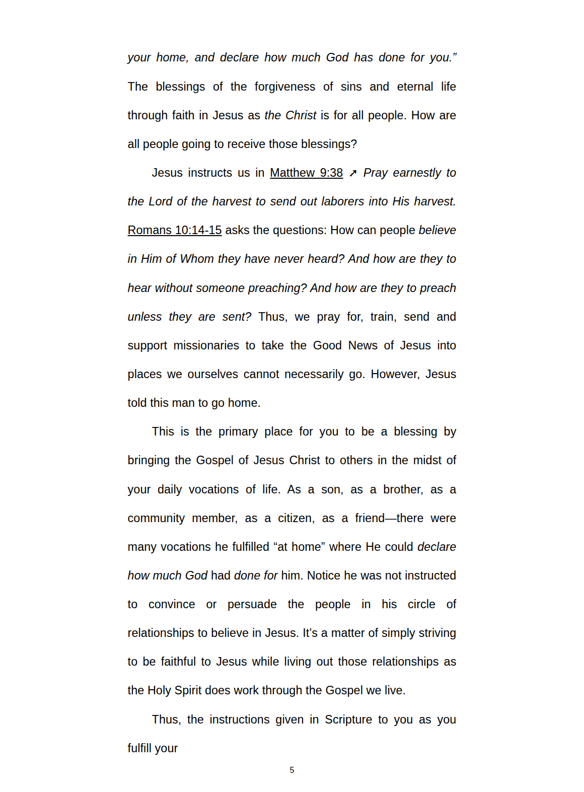your home, and declare how much God has done for you.” The blessings of the forgiveness of sins and eternal life through faith in Jesus as the Christ is for all people. How are all people going to receive those blessings?
Jesus instructs us in Matthew 9:38 ➚ Pray earnestly to the Lord of the harvest to send out laborers into His harvest. Romans 10:14-15 asks the questions: How can people believe in Him of Whom they have never heard? And how are they to hear without someone preaching? And how are they to preach unless they are sent? Thus, we pray for, train, send and support missionaries to take the Good News of Jesus into places we ourselves cannot necessarily go. However, Jesus told this man to go home.
This is the primary place for you to be a blessing by bringing the Gospel of Jesus Christ to others in the midst of your daily vocations of life. As a son, as a brother, as a community member, as a citizen, as a friend—there were many vocations he fulfilled “at home” where He could declare how much God had done for him. Notice he was not instructed to convince or persuade the people in his circle of relationships to believe in Jesus. It’s a matter of simply striving to be faithful to Jesus while living out those relationships as the Holy Spirit does work through the Gospel we live.
Thus, the instructions given in Scripture to you as you fulfill your
5